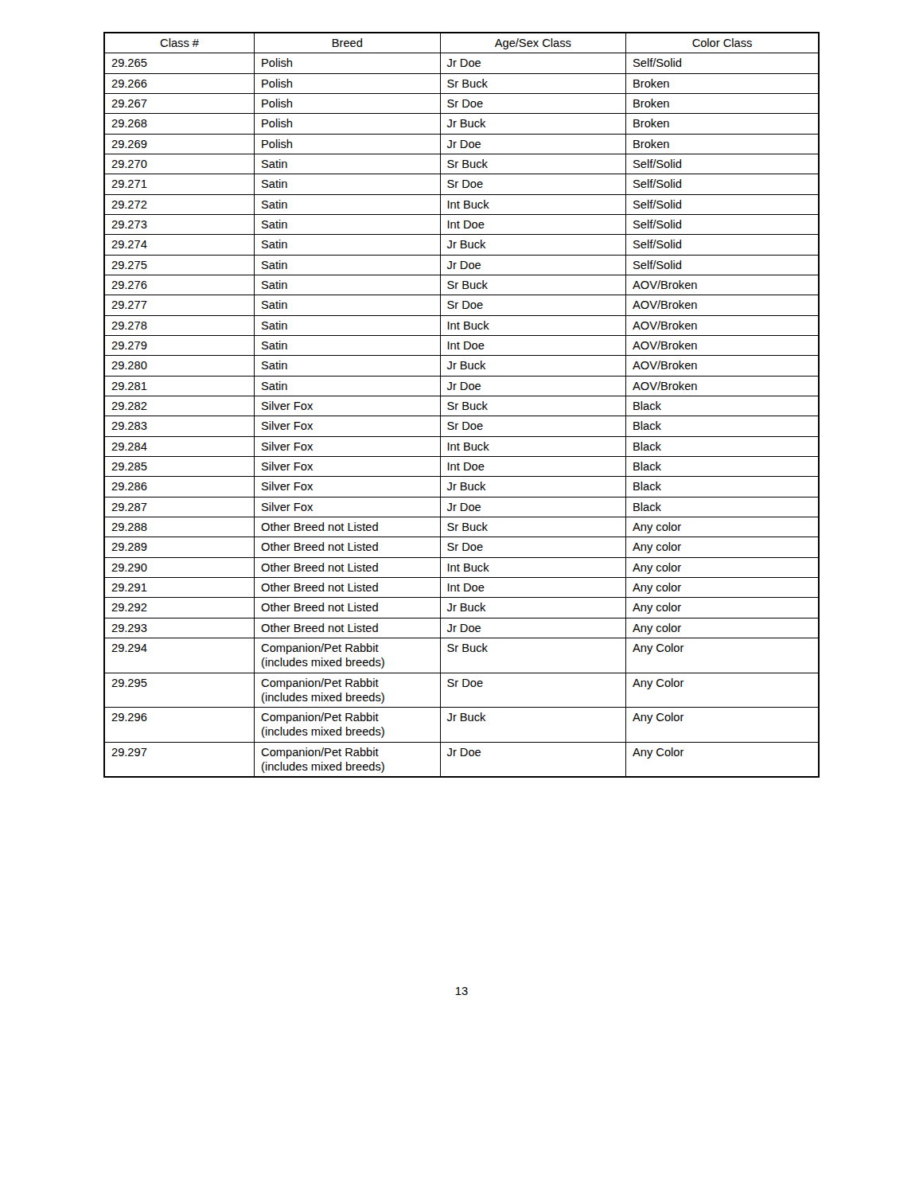| Class # | Breed | Age/Sex Class | Color Class |
| --- | --- | --- | --- |
| 29.265 | Polish | Jr Doe | Self/Solid |
| 29.266 | Polish | Sr Buck | Broken |
| 29.267 | Polish | Sr Doe | Broken |
| 29.268 | Polish | Jr Buck | Broken |
| 29.269 | Polish | Jr Doe | Broken |
| 29.270 | Satin | Sr Buck | Self/Solid |
| 29.271 | Satin | Sr Doe | Self/Solid |
| 29.272 | Satin | Int Buck | Self/Solid |
| 29.273 | Satin | Int Doe | Self/Solid |
| 29.274 | Satin | Jr Buck | Self/Solid |
| 29.275 | Satin | Jr Doe | Self/Solid |
| 29.276 | Satin | Sr Buck | AOV/Broken |
| 29.277 | Satin | Sr Doe | AOV/Broken |
| 29.278 | Satin | Int Buck | AOV/Broken |
| 29.279 | Satin | Int Doe | AOV/Broken |
| 29.280 | Satin | Jr Buck | AOV/Broken |
| 29.281 | Satin | Jr Doe | AOV/Broken |
| 29.282 | Silver Fox | Sr Buck | Black |
| 29.283 | Silver Fox | Sr Doe | Black |
| 29.284 | Silver Fox | Int Buck | Black |
| 29.285 | Silver Fox | Int Doe | Black |
| 29.286 | Silver Fox | Jr Buck | Black |
| 29.287 | Silver Fox | Jr Doe | Black |
| 29.288 | Other Breed not Listed | Sr Buck | Any color |
| 29.289 | Other Breed not Listed | Sr Doe | Any color |
| 29.290 | Other Breed not Listed | Int Buck | Any color |
| 29.291 | Other Breed not Listed | Int Doe | Any color |
| 29.292 | Other Breed not Listed | Jr Buck | Any color |
| 29.293 | Other Breed not Listed | Jr Doe | Any color |
| 29.294 | Companion/Pet Rabbit (includes mixed breeds) | Sr Buck | Any Color |
| 29.295 | Companion/Pet Rabbit (includes mixed breeds) | Sr Doe | Any Color |
| 29.296 | Companion/Pet Rabbit (includes mixed breeds) | Jr Buck | Any Color |
| 29.297 | Companion/Pet Rabbit (includes mixed breeds) | Jr Doe | Any Color |
13